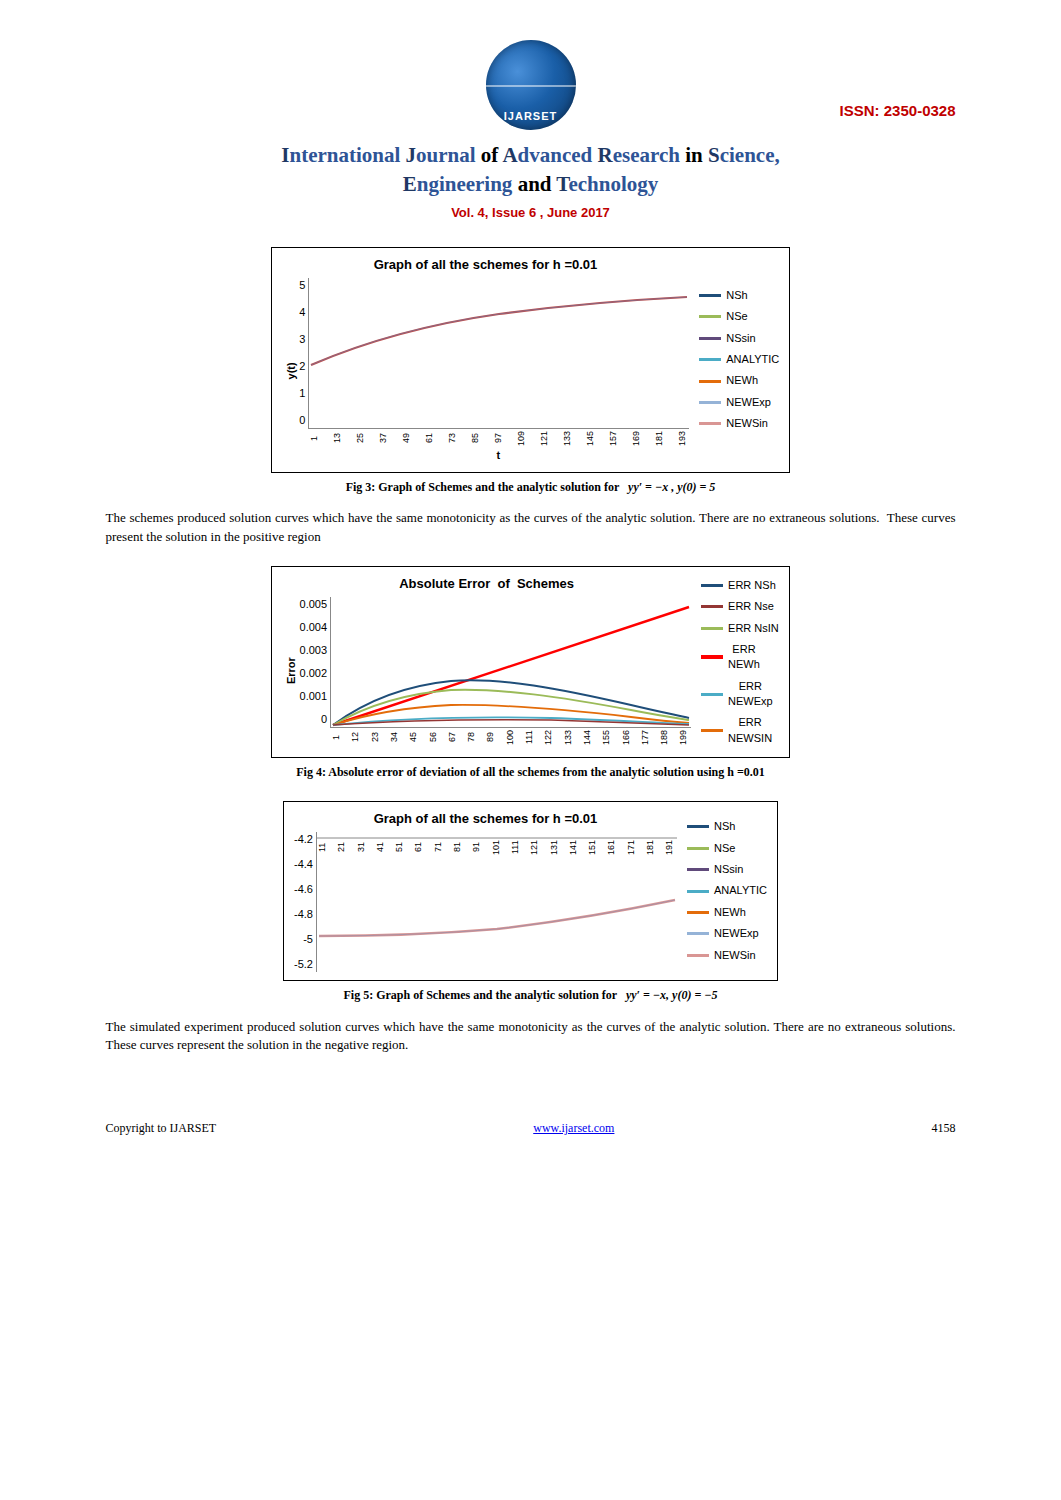ISSN: 2350-0328
International Journal of Advanced Research in Science,
Engineering and Technology
Vol. 4, Issue 6 , June 2017
Graph of all the schemes for h =0.01
y(t)
543210
11325374961738597109121133145157169181193
t
NSh
NSe
NSsin
ANALYTIC
NEWh
NEWExp
NEWSin
Fig 3: Graph of Schemes and the analytic solution for yy′ = −x , y(0) = 5
The schemes produced solution curves which have the same monotonicity as the curves of the analytic solution. There are no extraneous solutions. These curves present the solution in the positive region
Absolute Error of Schemes
Error
0.0050.0040.0030.0020.0010
11223344556677889100111122133144155166177188199
ERR NSh
ERR Nse
ERR NsIN
ERR
NEWh
ERR
NEWExp
ERR
NEWSIN
Fig 4: Absolute error of deviation of all the schemes from the analytic solution using h =0.01
Graph of all the schemes for h =0.01
-4.2-4.4-4.6-4.8-5-5.2
112131415161718191101111121131141151161171181191
t
NSh
NSe
NSsin
ANALYTIC
NEWh
NEWExp
NEWSin
Fig 5: Graph of Schemes and the analytic solution for yy′ = −x, y(0) = −5
The simulated experiment produced solution curves which have the same monotonicity as the curves of the analytic solution. There are no extraneous solutions. These curves represent the solution in the negative region.
Copyright to IJARSET www.ijarset.com 4158